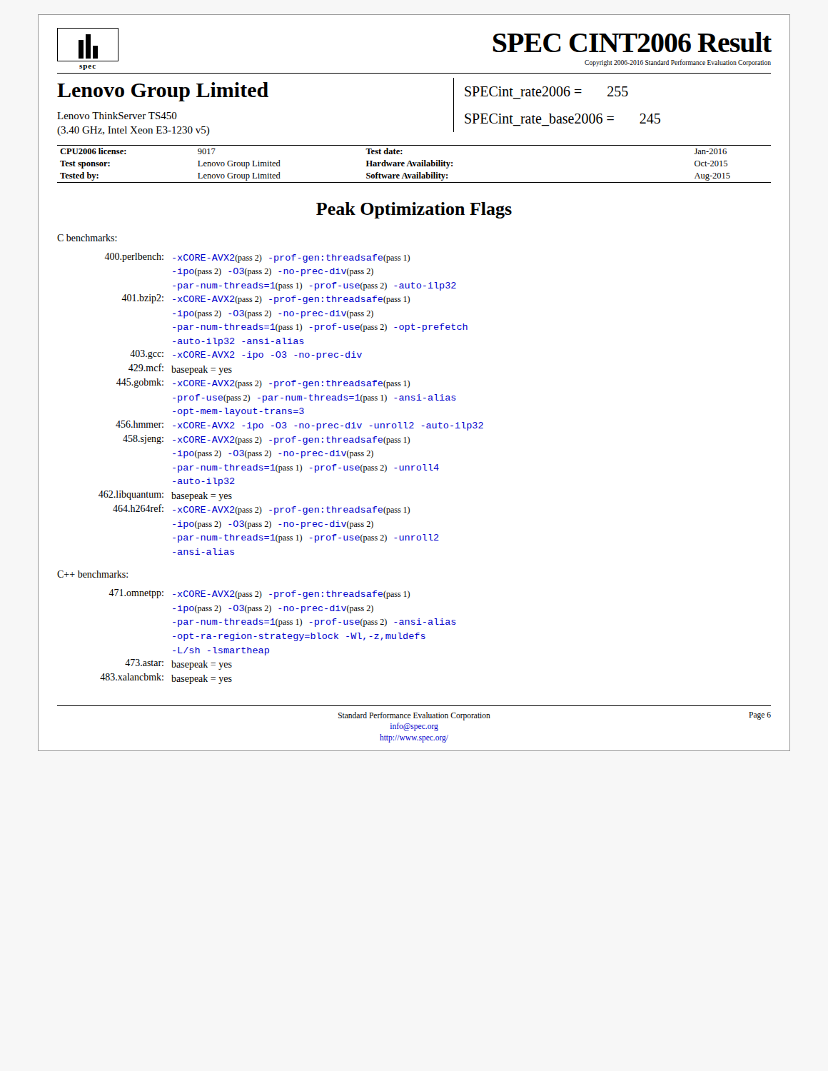spec
SPEC CINT2006 Result
Copyright 2006-2016 Standard Performance Evaluation Corporation
Lenovo Group Limited
Lenovo ThinkServer TS450
(3.40 GHz, Intel Xeon E3-1230 v5)
SPECint_rate2006 = 255
SPECint_rate_base2006 = 245
| CPU2006 license: | 9017 | Test date: | Jan-2016 |
| Test sponsor: | Lenovo Group Limited | Hardware Availability: | Oct-2015 |
| Tested by: | Lenovo Group Limited | Software Availability: | Aug-2015 |
Peak Optimization Flags
C benchmarks:
400.perlbench:
-xCORE-AVX2(pass 2) -prof-gen:threadsafe(pass 1) -ipo(pass 2) -O3(pass 2) -no-prec-div(pass 2) -par-num-threads=1(pass 1) -prof-use(pass 2) -auto-ilp32
401.bzip2:
-xCORE-AVX2(pass 2) -prof-gen:threadsafe(pass 1) -ipo(pass 2) -O3(pass 2) -no-prec-div(pass 2) -par-num-threads=1(pass 1) -prof-use(pass 2) -opt-prefetch -auto-ilp32 -ansi-alias
403.gcc:
-xCORE-AVX2 -ipo -O3 -no-prec-div
429.mcf:
basepeak = yes
445.gobmk:
-xCORE-AVX2(pass 2) -prof-gen:threadsafe(pass 1) -prof-use(pass 2) -par-num-threads=1(pass 1) -ansi-alias -opt-mem-layout-trans=3
456.hmmer:
-xCORE-AVX2 -ipo -O3 -no-prec-div -unroll2 -auto-ilp32
458.sjeng:
-xCORE-AVX2(pass 2) -prof-gen:threadsafe(pass 1) -ipo(pass 2) -O3(pass 2) -no-prec-div(pass 2) -par-num-threads=1(pass 1) -prof-use(pass 2) -unroll4 -auto-ilp32
462.libquantum:
basepeak = yes
464.h264ref:
-xCORE-AVX2(pass 2) -prof-gen:threadsafe(pass 1) -ipo(pass 2) -O3(pass 2) -no-prec-div(pass 2) -par-num-threads=1(pass 1) -prof-use(pass 2) -unroll2 -ansi-alias
C++ benchmarks:
471.omnetpp:
-xCORE-AVX2(pass 2) -prof-gen:threadsafe(pass 1) -ipo(pass 2) -O3(pass 2) -no-prec-div(pass 2) -par-num-threads=1(pass 1) -prof-use(pass 2) -ansi-alias -opt-ra-region-strategy=block -Wl,-z,muldefs -L/sh -lsmartheap
473.astar:
basepeak = yes
483.xalancbmk:
basepeak = yes
Standard Performance Evaluation Corporation
info@spec.org
http://www.spec.org/
Page 6